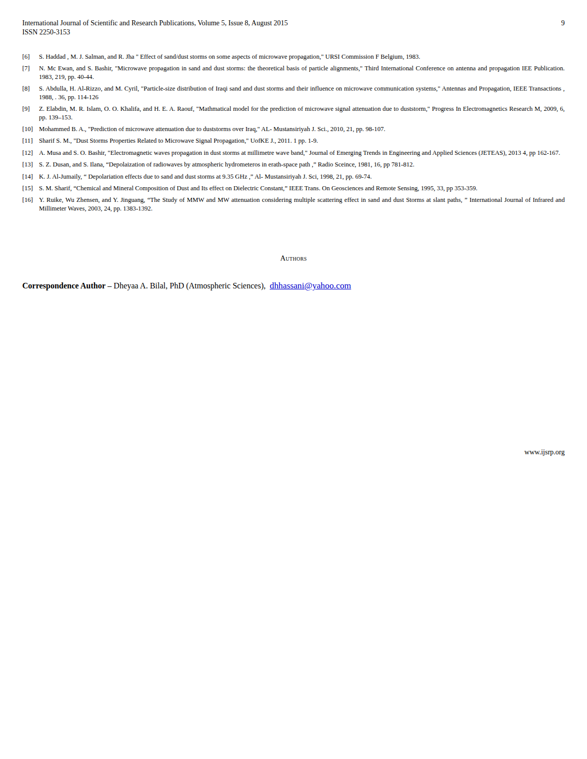International Journal of Scientific and Research Publications, Volume 5, Issue 8, August 2015
ISSN 2250-3153
9
[6] S. Haddad , M. J. Salman, and R. Jha " Effect of sand/dust storms on some aspects of microwave propagation," URSI Commission F Belgium, 1983.
[7] N. Mc Ewan, and S. Bashir, "Microwave propagation in sand and dust storms: the theoretical basis of particle alignments," Third International Conference on antenna and propagation IEE Publication. 1983, 219, pp. 40-44.
[8] S. Abdulla, H. Al-Rizzo, and M. Cyril, "Particle-size distribution of Iraqi sand and dust storms and their influence on microwave communication systems," Antennas and Propagation, IEEE Transactions , 1988, . 36, pp. 114-126
[9] Z. Elabdin, M. R. Islam, O. O. Khalifa, and H. E. A. Raouf, "Mathmatical model for the prediction of microwave signal attenuation due to duststorm," Progress In Electromagnetics Research M, 2009, 6, pp. 139–153.
[10] Mohammed B. A., "Prediction of microwave attenuation due to duststorms over Iraq," AL- Mustansiriyah J. Sci., 2010, 21, pp. 98-107.
[11] Sharif S. M., "Dust Storms Properties Related to Microwave Signal Propagation," UofKE J., 2011. 1 pp. 1-9.
[12] A. Musa and S. O. Bashir, "Electromagnetic waves propagation in dust storms at millimetre wave band," Journal of Emerging Trends in Engineering and Applied Sciences (JETEAS), 2013 4, pp 162-167.
[13] S. Z. Dusan, and S. Ilana, “Depolaization of radiowaves by atmospheric hydrometeros in erath-space path ,” Radio Sceince, 1981, 16, pp 781-812.
[14] K. J. Al-Jumaily, “ Depolariation effects due to sand and dust storms at 9.35 GHz ,” Al- Mustansiriyah J. Sci, 1998, 21, pp. 69-74.
[15] S. M. Sharif, “Chemical and Mineral Composition of Dust and Its effect on Dielectric Constant,” IEEE Trans. On Geosciences and Remote Sensing, 1995, 33, pp 353-359.
[16] Y. Ruike, Wu Zhensen, and Y. Jinguang, “The Study of MMW and MW attenuation considering multiple scattering effect in sand and dust Storms at slant paths, ” International Journal of Infrared and Millimeter Waves, 2003, 24, pp. 1383-1392.
Authors
Correspondence Author – Dheyaa A. Bilal, PhD (Atmospheric Sciences), dhhassani@yahoo.com
www.ijsrp.org